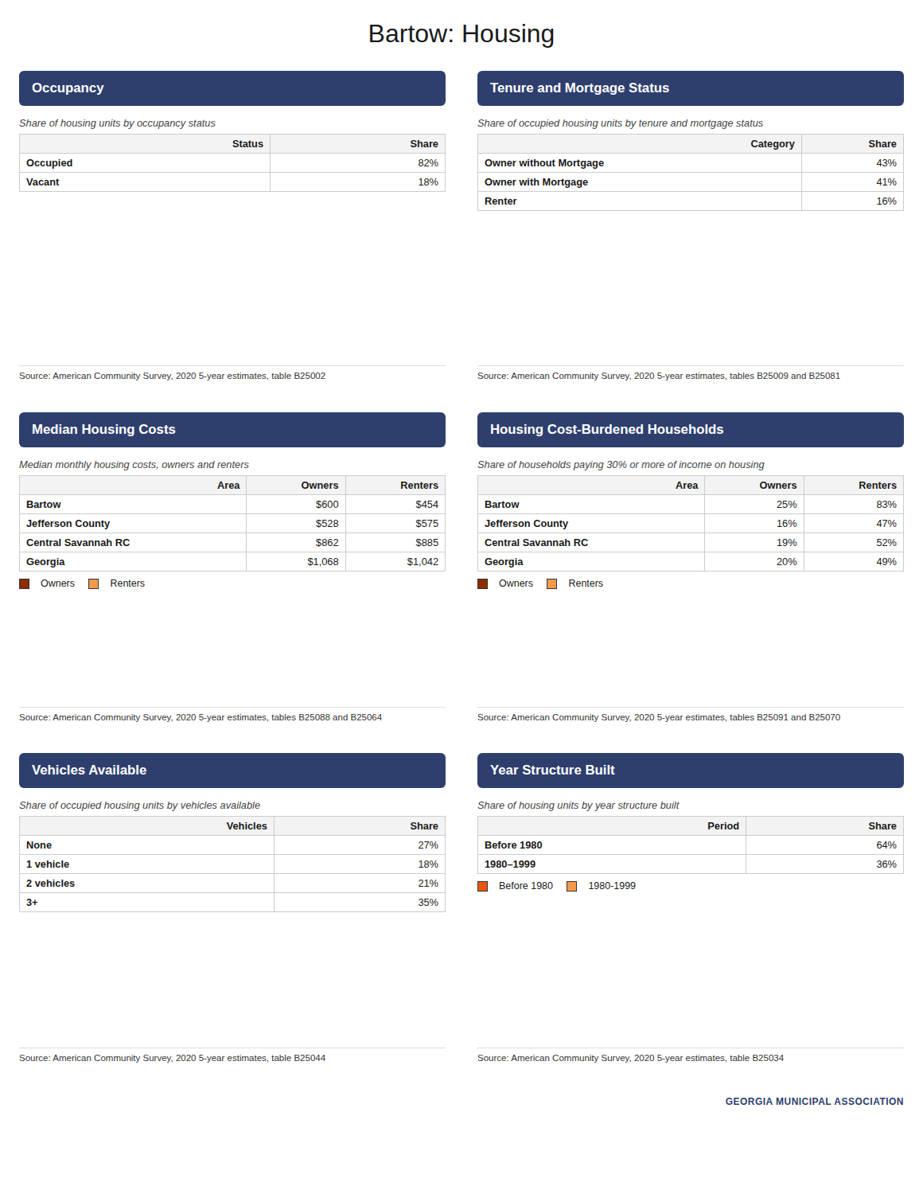Bartow: Housing
Occupancy
Share of housing units by occupancy status
| Status | Share |
| --- | --- |
| Occupied | 82% |
| Vacant | 18% |
Source: American Community Survey, 2020 5-year estimates, table B25002
Tenure and Mortgage Status
Share of occupied housing units by tenure and mortgage status
| Category | Share |
| --- | --- |
| Owner without Mortgage | 43% |
| Owner with Mortgage | 41% |
| Renter | 16% |
Source: American Community Survey, 2020 5-year estimates, tables B25009 and B25081
Median Housing Costs
Median monthly housing costs, owners and renters
| Area | Owners | Renters |
| --- | --- | --- |
| Bartow | $600 | $454 |
| Jefferson County | $528 | $575 |
| Central Savannah RC | $862 | $885 |
| Georgia | $1,068 | $1,042 |
Owners Renters
Source: American Community Survey, 2020 5-year estimates, tables B25088 and B25064
Housing Cost-Burdened Households
Share of households paying 30% or more of income on housing
| Area | Owners | Renters |
| --- | --- | --- |
| Bartow | 25% | 83% |
| Jefferson County | 16% | 47% |
| Central Savannah RC | 19% | 52% |
| Georgia | 20% | 49% |
Owners Renters
Source: American Community Survey, 2020 5-year estimates, tables B25091 and B25070
Vehicles Available
Share of occupied housing units by vehicles available
| Vehicles | Share |
| --- | --- |
| None | 27% |
| 1 vehicle | 18% |
| 2 vehicles | 21% |
| 3+ | 35% |
Source: American Community Survey, 2020 5-year estimates, table B25044
Year Structure Built
Share of housing units by year structure built
| Period | Share |
| --- | --- |
| Before 1980 | 64% |
| 1980–1999 | 36% |
Before 1980 1980-1999
Source: American Community Survey, 2020 5-year estimates, table B25034
GEORGIA MUNICIPAL ASSOCIATION